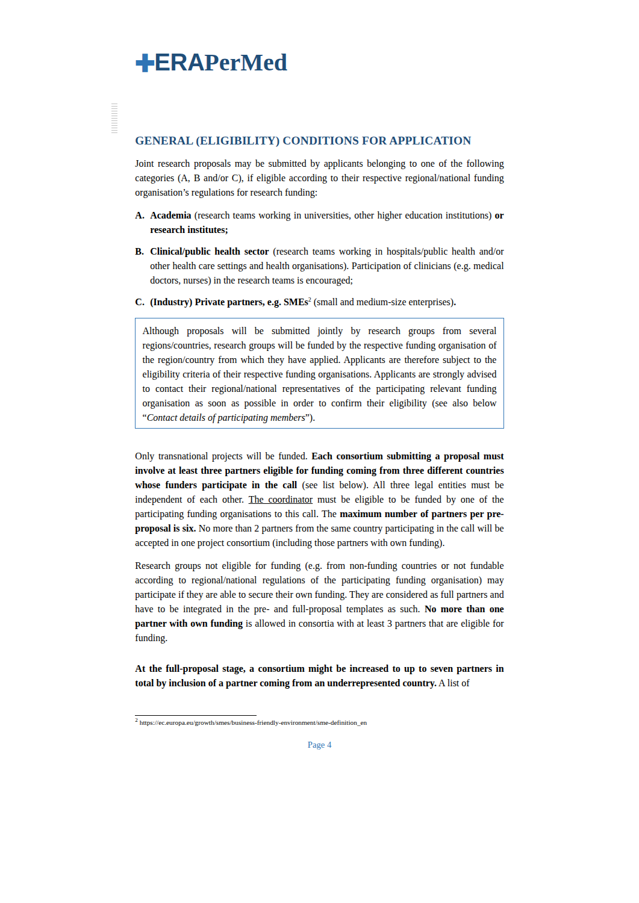✚ERA Per Med
GENERAL (ELIGIBILITY) CONDITIONS FOR APPLICATION
Joint research proposals may be submitted by applicants belonging to one of the following categories (A, B and/or C), if eligible according to their respective regional/national funding organisation’s regulations for research funding:
Academia (research teams working in universities, other higher education institutions) or research institutes;
Clinical/public health sector (research teams working in hospitals/public health and/or other health care settings and health organisations). Participation of clinicians (e.g. medical doctors, nurses) in the research teams is encouraged;
(Industry) Private partners, e.g. SMEs2 (small and medium-size enterprises).
Although proposals will be submitted jointly by research groups from several regions/countries, research groups will be funded by the respective funding organisation of the region/country from which they have applied. Applicants are therefore subject to the eligibility criteria of their respective funding organisations. Applicants are strongly advised to contact their regional/national representatives of the participating relevant funding organisation as soon as possible in order to confirm their eligibility (see also below “Contact details of participating members”).
Only transnational projects will be funded. Each consortium submitting a proposal must involve at least three partners eligible for funding coming from three different countries whose funders participate in the call (see list below). All three legal entities must be independent of each other. The coordinator must be eligible to be funded by one of the participating funding organisations to this call. The maximum number of partners per pre-proposal is six. No more than 2 partners from the same country participating in the call will be accepted in one project consortium (including those partners with own funding).
Research groups not eligible for funding (e.g. from non-funding countries or not fundable according to regional/national regulations of the participating funding organisation) may participate if they are able to secure their own funding. They are considered as full partners and have to be integrated in the pre- and full-proposal templates as such. No more than one partner with own funding is allowed in consortia with at least 3 partners that are eligible for funding.
At the full-proposal stage, a consortium might be increased to up to seven partners in total by inclusion of a partner coming from an underrepresented country. A list of
2 https://ec.europa.eu/growth/smes/business-friendly-environment/sme-definition_en
Page 4